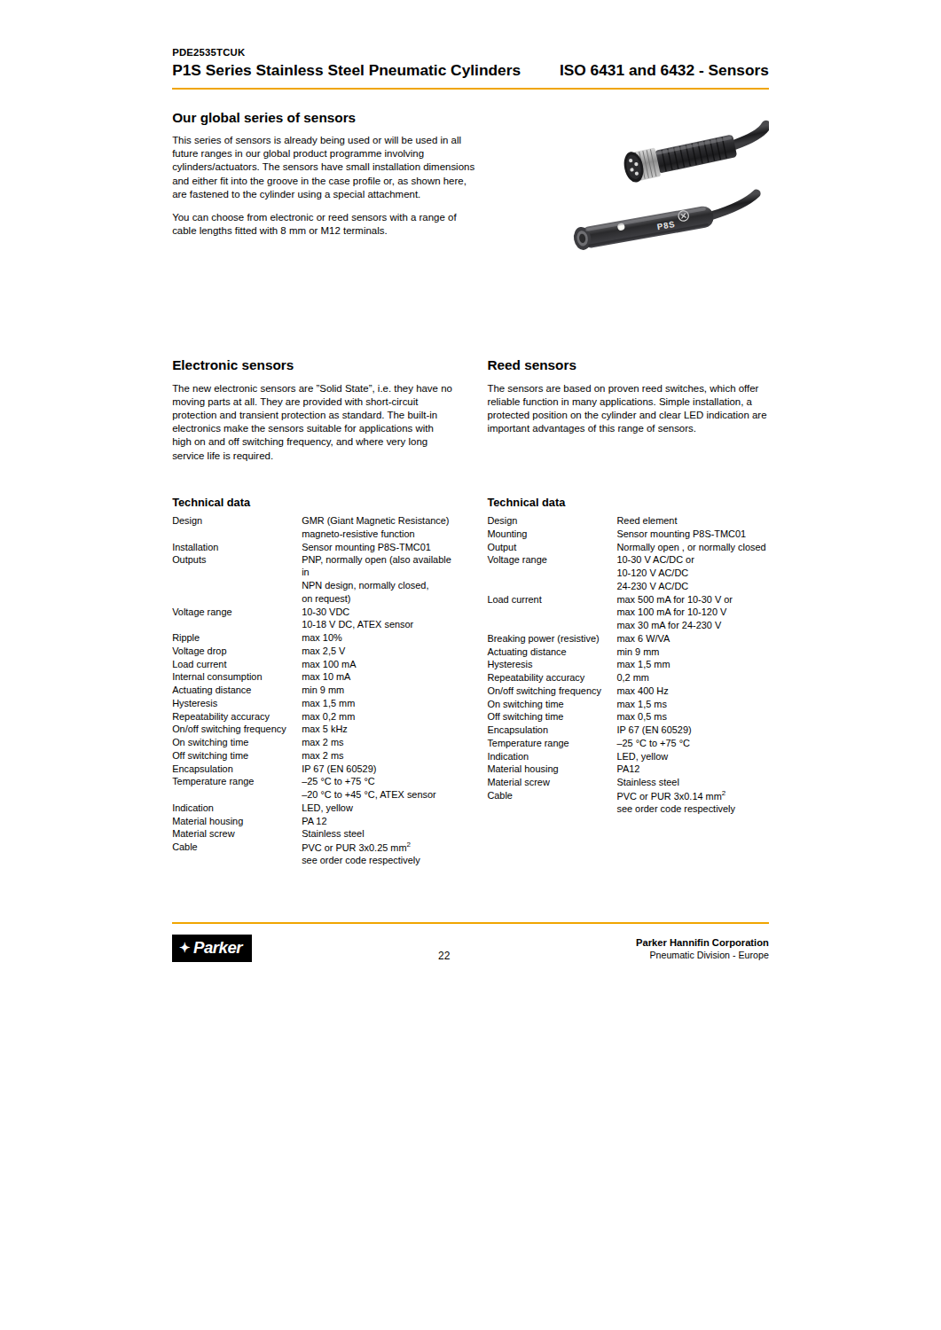PDE2535TCUK
P1S Series Stainless Steel Pneumatic Cylinders
ISO 6431 and 6432 - Sensors
Our global series of sensors
This series of sensors is already being used or will be used in all future ranges in our global product programme involving cylinders/actuators. The sensors have small installation dimensions and either fit into the groove in the case profile or, as shown here, are fastened to the cylinder using a special attachment.
You can choose from electronic or reed sensors with a range of cable lengths fitted with 8 mm or M12 terminals.
P8S
Electronic sensors
The new electronic sensors are ”Solid State”, i.e. they have no moving parts at all. They are provided with short-circuit protection and transient protection as standard. The built-in electronics make the sensors suitable for applications with high on and off switching frequency, and where very long service life is required.
Reed sensors
The sensors are based on proven reed switches, which offer reliable function in many applications. Simple installation, a protected position on the cylinder and clear LED indication are important advantages of this range of sensors.
Technical data
| Design | GMR (Giant Magnetic Resistance) |
| | magneto-resistive function |
| Installation | Sensor mounting P8S-TMC01 |
| Outputs | PNP, normally open (also available in |
| | NPN design, normally closed, |
| | on request) |
| Voltage range | 10-30 VDC |
| | 10-18 V DC, ATEX sensor |
| Ripple | max 10% |
| Voltage drop | max 2,5 V |
| Load current | max 100 mA |
| Internal consumption | max 10 mA |
| Actuating distance | min 9 mm |
| Hysteresis | max 1,5 mm |
| Repeatability accuracy | max 0,2 mm |
| On/off switching frequency | max 5 kHz |
| On switching time | max 2 ms |
| Off switching time | max 2 ms |
| Encapsulation | IP 67 (EN 60529) |
| Temperature range | –25 °C to +75 °C |
| | –20 °C to +45 °C, ATEX sensor |
| Indication | LED, yellow |
| Material housing | PA 12 |
| Material screw | Stainless steel |
| Cable | PVC or PUR 3x0.25 mm 2 |
| | see order code respectively |
Technical data
| Design | Reed element |
| Mounting | Sensor mounting P8S-TMC01 |
| Output | Normally open , or normally closed |
| Voltage range | 10-30 V AC/DC or |
| | 10-120 V AC/DC |
| | 24-230 V AC/DC |
| Load current | max 500 mA for 10-30 V or |
| | max 100 mA for 10-120 V |
| | max 30 mA for 24-230 V |
| Breaking power (resistive) | max 6 W/VA |
| Actuating distance | min 9 mm |
| Hysteresis | max 1,5 mm |
| Repeatability accuracy | 0,2 mm |
| On/off switching frequency | max 400 Hz |
| On switching time | max 1,5 ms |
| Off switching time | max 0,5 ms |
| Encapsulation | IP 67 (EN 60529) |
| Temperature range | –25 °C to +75 °C |
| Indication | LED, yellow |
| Material housing | PA12 |
| Material screw | Stainless steel |
| Cable | PVC or PUR 3x0.14 mm 2 |
| | see order code respectively |
✦Parker
22
Parker Hannifin Corporation
Pneumatic Division - Europe